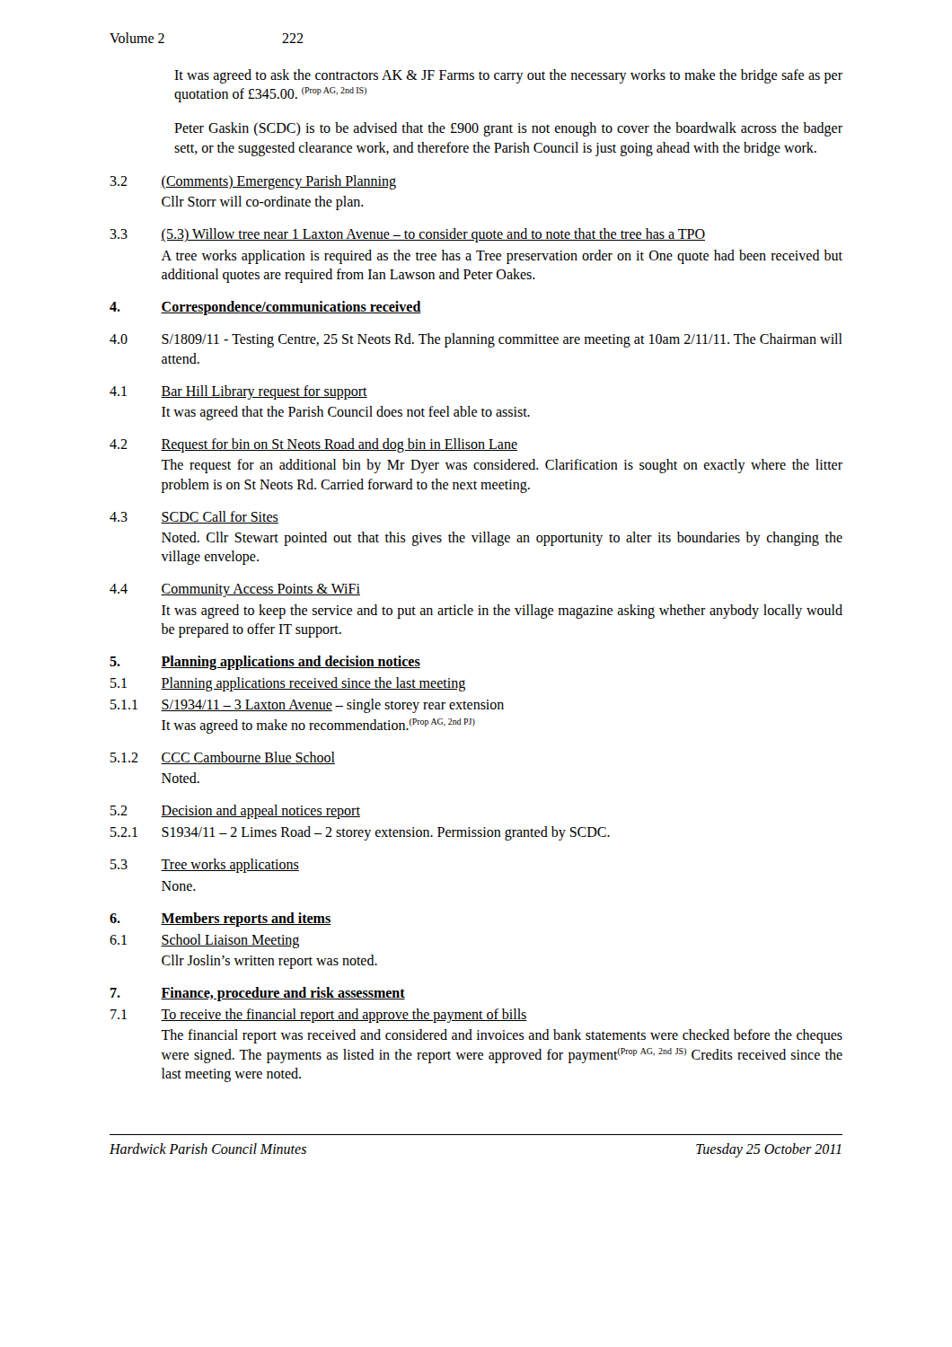Volume 2 222
It was agreed to ask the contractors AK & JF Farms to carry out the necessary works to make the bridge safe as per quotation of £345.00. (Prop AG, 2nd IS)
Peter Gaskin (SCDC) is to be advised that the £900 grant is not enough to cover the boardwalk across the badger sett, or the suggested clearance work, and therefore the Parish Council is just going ahead with the bridge work.
3.2
(Comments) Emergency Parish Planning
Cllr Storr will co-ordinate the plan.
3.3
(5.3) Willow tree near 1 Laxton Avenue – to consider quote and to note that the tree has a TPO
A tree works application is required as the tree has a Tree preservation order on it One quote had been received but additional quotes are required from Ian Lawson and Peter Oakes.
4.
Correspondence/communications received
4.0
S/1809/11 - Testing Centre, 25 St Neots Rd. The planning committee are meeting at 10am 2/11/11. The Chairman will attend.
4.1
Bar Hill Library request for support
It was agreed that the Parish Council does not feel able to assist.
4.2
Request for bin on St Neots Road and dog bin in Ellison Lane
The request for an additional bin by Mr Dyer was considered. Clarification is sought on exactly where the litter problem is on St Neots Rd. Carried forward to the next meeting.
4.3
SCDC Call for Sites
Noted. Cllr Stewart pointed out that this gives the village an opportunity to alter its boundaries by changing the village envelope.
4.4
Community Access Points & WiFi
It was agreed to keep the service and to put an article in the village magazine asking whether anybody locally would be prepared to offer IT support.
5.
Planning applications and decision notices
5.1
Planning applications received since the last meeting
5.1.1
S/1934/11 – 3 Laxton Avenue – single storey rear extension
It was agreed to make no recommendation.(Prop AG, 2nd PJ)
5.1.2
CCC Cambourne Blue School
Noted.
5.2
Decision and appeal notices report
5.2.1
S1934/11 – 2 Limes Road – 2 storey extension. Permission granted by SCDC.
5.3
Tree works applications
None.
6.
Members reports and items
6.1
School Liaison Meeting
Cllr Joslin’s written report was noted.
7.
Finance, procedure and risk assessment
7.1
To receive the financial report and approve the payment of bills
The financial report was received and considered and invoices and bank statements were checked before the cheques were signed. The payments as listed in the report were approved for payment(Prop AG, 2nd JS) Credits received since the last meeting were noted.
Hardwick Parish Council Minutes Tuesday 25 October 2011